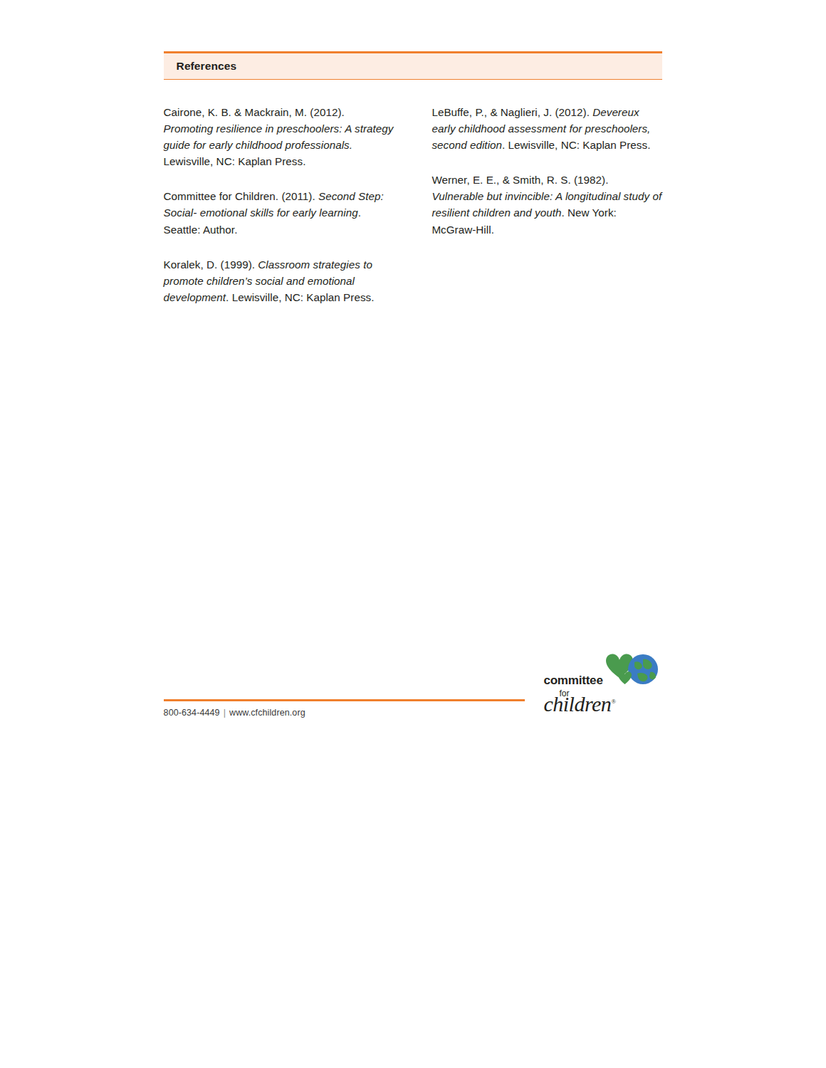References
Cairone, K. B. & Mackrain, M. (2012). Promoting resilience in preschoolers: A strategy guide for early childhood professionals. Lewisville, NC: Kaplan Press.
Committee for Children. (2011). Second Step: Social- emotional skills for early learning. Seattle: Author.
Koralek, D. (1999). Classroom strategies to promote children’s social and emotional development. Lewisville, NC: Kaplan Press.
LeBuffe, P., & Naglieri, J. (2012). Devereux early childhood assessment for preschoolers, second edition. Lewisville, NC: Kaplan Press.
Werner, E. E., & Smith, R. S. (1982). Vulnerable but invincible: A longitudinal study of resilient children and youth. New York: McGraw-Hill.
800-634-4449|www.cfchildren.org
committee for children®